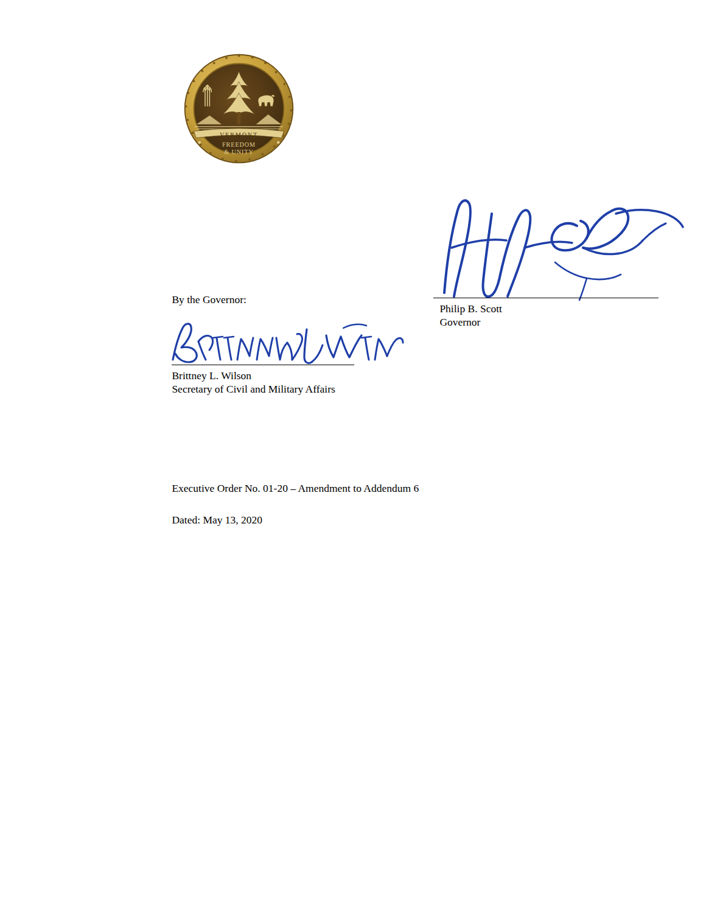VERMONT FREEDOM & UNITY
By the Governor:
Philip B. Scott
Governor
Brittney L. Wilson
Secretary of Civil and Military Affairs
Executive Order No. 01-20 – Amendment to Addendum 6
Dated: May 13, 2020